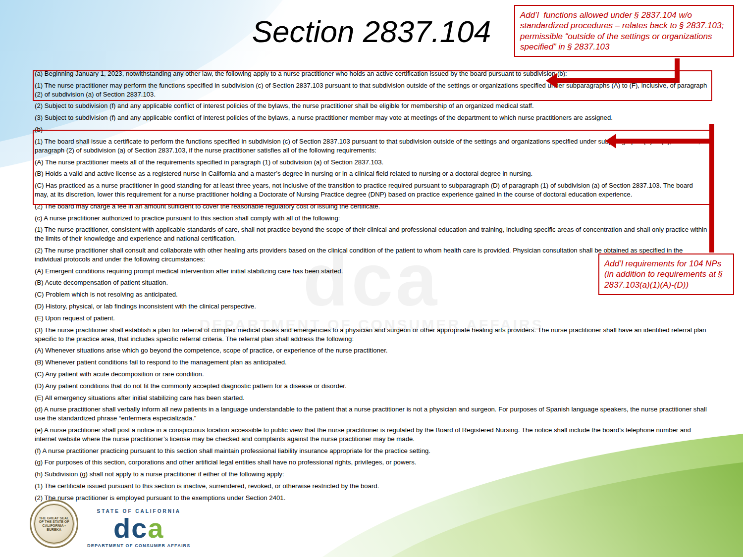dca
DEPARTMENT OF CONSUMER AFFAIRS
Section 2837.104
Add’l functions allowed under § 2837.104 w/o standardized procedures – relates back to § 2837.103; permissible “outside of the settings or organizations specified” in § 2837.103
Add’l requirements for 104 NPs
(in addition to requirements at § 2837.103(a)(1)(A)-(D))
(a) Beginning January 1, 2023, notwithstanding any other law, the following apply to a nurse practitioner who holds an active certification issued by the board pursuant to subdivision (b):
(1) The nurse practitioner may perform the functions specified in subdivision (c) of Section 2837.103 pursuant to that subdivision outside of the settings or organizations specified under subparagraphs (A) to (F), inclusive, of paragraph (2) of subdivision (a) of Section 2837.103.
(2) Subject to subdivision (f) and any applicable conflict of interest policies of the bylaws, the nurse practitioner shall be eligible for membership of an organized medical staff.
(3) Subject to subdivision (f) and any applicable conflict of interest policies of the bylaws, a nurse practitioner member may vote at meetings of the department to which nurse practitioners are assigned.
(b)
(1) The board shall issue a certificate to perform the functions specified in subdivision (c) of Section 2837.103 pursuant to that subdivision outside of the settings and organizations specified under subparagraphs (A) to (F), inclusive, of paragraph (2) of subdivision (a) of Section 2837.103, if the nurse practitioner satisfies all of the following requirements:
(A) The nurse practitioner meets all of the requirements specified in paragraph (1) of subdivision (a) of Section 2837.103.
(B) Holds a valid and active license as a registered nurse in California and a master’s degree in nursing or in a clinical field related to nursing or a doctoral degree in nursing.
(C) Has practiced as a nurse practitioner in good standing for at least three years, not inclusive of the transition to practice required pursuant to subparagraph (D) of paragraph (1) of subdivision (a) of Section 2837.103. The board may, at its discretion, lower this requirement for a nurse practitioner holding a Doctorate of Nursing Practice degree (DNP) based on practice experience gained in the course of doctoral education experience.
(2) The board may charge a fee in an amount sufficient to cover the reasonable regulatory cost of issuing the certificate.
(c) A nurse practitioner authorized to practice pursuant to this section shall comply with all of the following:
(1) The nurse practitioner, consistent with applicable standards of care, shall not practice beyond the scope of their clinical and professional education and training, including specific areas of concentration and shall only practice within the limits of their knowledge and experience and national certification.
(2) The nurse practitioner shall consult and collaborate with other healing arts providers based on the clinical condition of the patient to whom health care is provided. Physician consultation shall be obtained as specified in the individual protocols and under the following circumstances:
(A) Emergent conditions requiring prompt medical intervention after initial stabilizing care has been started.
(B) Acute decompensation of patient situation.
(C) Problem which is not resolving as anticipated.
(D) History, physical, or lab findings inconsistent with the clinical perspective.
(E) Upon request of patient.
(3) The nurse practitioner shall establish a plan for referral of complex medical cases and emergencies to a physician and surgeon or other appropriate healing arts providers. The nurse practitioner shall have an identified referral plan specific to the practice area, that includes specific referral criteria. The referral plan shall address the following:
(A) Whenever situations arise which go beyond the competence, scope of practice, or experience of the nurse practitioner.
(B) Whenever patient conditions fail to respond to the management plan as anticipated.
(C) Any patient with acute decomposition or rare condition.
(D) Any patient conditions that do not fit the commonly accepted diagnostic pattern for a disease or disorder.
(E) All emergency situations after initial stabilizing care has been started.
(d) A nurse practitioner shall verbally inform all new patients in a language understandable to the patient that a nurse practitioner is not a physician and surgeon. For purposes of Spanish language speakers, the nurse practitioner shall use the standardized phrase “enfermera especializada.”
(e) A nurse practitioner shall post a notice in a conspicuous location accessible to public view that the nurse practitioner is regulated by the Board of Registered Nursing. The notice shall include the board’s telephone number and internet website where the nurse practitioner’s license may be checked and complaints against the nurse practitioner may be made.
(f) A nurse practitioner practicing pursuant to this section shall maintain professional liability insurance appropriate for the practice setting.
(g) For purposes of this section, corporations and other artificial legal entities shall have no professional rights, privileges, or powers.
(h) Subdivision (g) shall not apply to a nurse practitioner if either of the following apply:
(1) The certificate issued pursuant to this section is inactive, surrendered, revoked, or otherwise restricted by the board.
(2) The nurse practitioner is employed pursuant to the exemptions under Section 2401.
THE GREAT SEAL OF THE STATE OF CALIFORNIA • EUREKA
STATE OF CALIFORNIA
dca
DEPARTMENT OF CONSUMER AFFAIRS